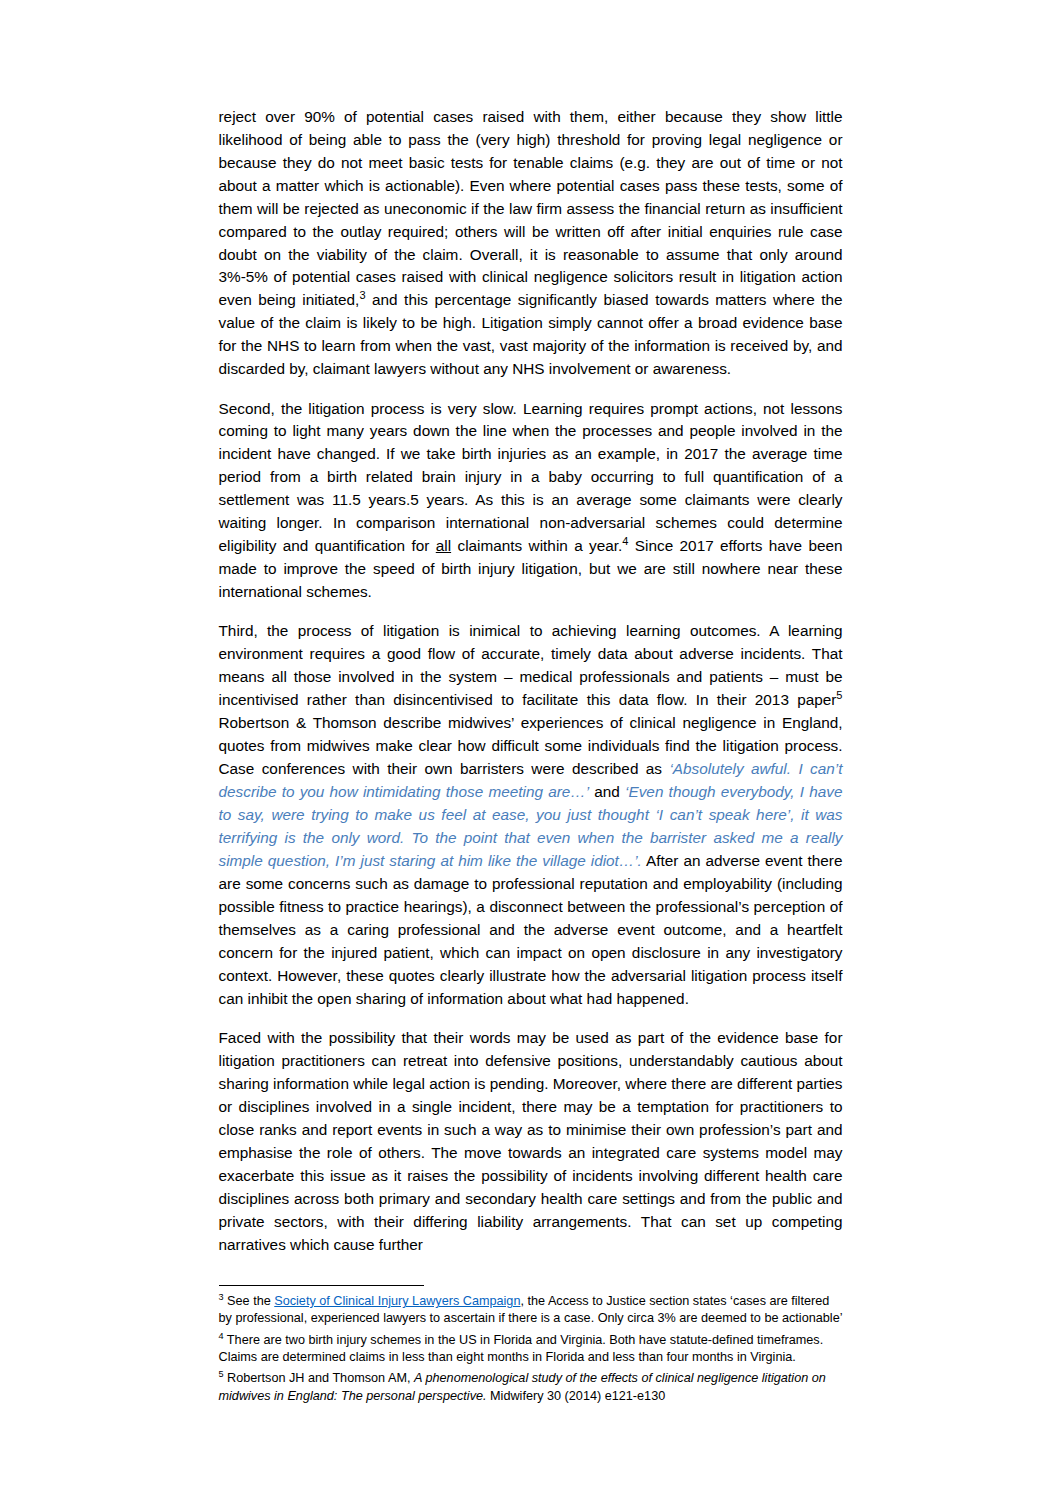reject over 90% of potential cases raised with them, either because they show little likelihood of being able to pass the (very high) threshold for proving legal negligence or because they do not meet basic tests for tenable claims (e.g. they are out of time or not about a matter which is actionable). Even where potential cases pass these tests, some of them will be rejected as uneconomic if the law firm assess the financial return as insufficient compared to the outlay required; others will be written off after initial enquiries rule case doubt on the viability of the claim. Overall, it is reasonable to assume that only around 3%-5% of potential cases raised with clinical negligence solicitors result in litigation action even being initiated,3 and this percentage significantly biased towards matters where the value of the claim is likely to be high. Litigation simply cannot offer a broad evidence base for the NHS to learn from when the vast, vast majority of the information is received by, and discarded by, claimant lawyers without any NHS involvement or awareness.
Second, the litigation process is very slow. Learning requires prompt actions, not lessons coming to light many years down the line when the processes and people involved in the incident have changed. If we take birth injuries as an example, in 2017 the average time period from a birth related brain injury in a baby occurring to full quantification of a settlement was 11.5 years.5 years. As this is an average some claimants were clearly waiting longer. In comparison international non-adversarial schemes could determine eligibility and quantification for all claimants within a year.4 Since 2017 efforts have been made to improve the speed of birth injury litigation, but we are still nowhere near these international schemes.
Third, the process of litigation is inimical to achieving learning outcomes. A learning environment requires a good flow of accurate, timely data about adverse incidents. That means all those involved in the system – medical professionals and patients – must be incentivised rather than disincentivised to facilitate this data flow. In their 2013 paper5 Robertson & Thomson describe midwives’ experiences of clinical negligence in England, quotes from midwives make clear how difficult some individuals find the litigation process. Case conferences with their own barristers were described as ‘Absolutely awful. I can’t describe to you how intimidating those meeting are…’ and ‘Even though everybody, I have to say, were trying to make us feel at ease, you just thought ‘I can’t speak here’, it was terrifying is the only word. To the point that even when the barrister asked me a really simple question, I’m just staring at him like the village idiot…’. After an adverse event there are some concerns such as damage to professional reputation and employability (including possible fitness to practice hearings), a disconnect between the professional’s perception of themselves as a caring professional and the adverse event outcome, and a heartfelt concern for the injured patient, which can impact on open disclosure in any investigatory context. However, these quotes clearly illustrate how the adversarial litigation process itself can inhibit the open sharing of information about what had happened.
Faced with the possibility that their words may be used as part of the evidence base for litigation practitioners can retreat into defensive positions, understandably cautious about sharing information while legal action is pending. Moreover, where there are different parties or disciplines involved in a single incident, there may be a temptation for practitioners to close ranks and report events in such a way as to minimise their own profession’s part and emphasise the role of others. The move towards an integrated care systems model may exacerbate this issue as it raises the possibility of incidents involving different health care disciplines across both primary and secondary health care settings and from the public and private sectors, with their differing liability arrangements. That can set up competing narratives which cause further
3 See the Society of Clinical Injury Lawyers Campaign, the Access to Justice section states ‘cases are filtered by professional, experienced lawyers to ascertain if there is a case. Only circa 3% are deemed to be actionable’
4 There are two birth injury schemes in the US in Florida and Virginia. Both have statute-defined timeframes. Claims are determined claims in less than eight months in Florida and less than four months in Virginia.
5 Robertson JH and Thomson AM, A phenomenological study of the effects of clinical negligence litigation on midwives in England: The personal perspective. Midwifery 30 (2014) e121-e130